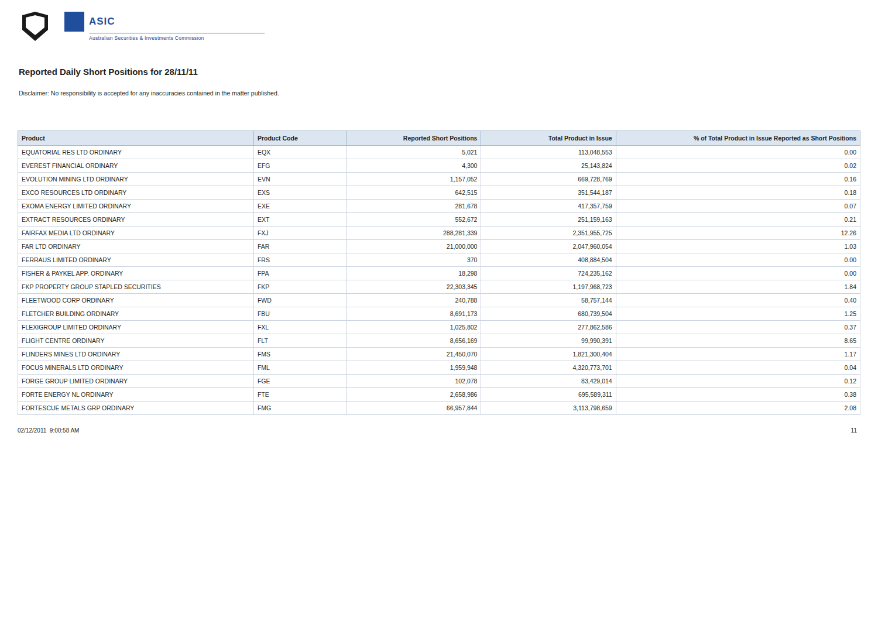ASIC
Australian Securities & Investments Commission
Reported Daily Short Positions for 28/11/11
Disclaimer: No responsibility is accepted for any inaccuracies contained in the matter published.
| Product | Product Code | Reported Short Positions | Total Product in Issue | % of Total Product in Issue Reported as Short Positions |
| --- | --- | --- | --- | --- |
| EQUATORIAL RES LTD ORDINARY | EQX | 5,021 | 113,048,553 | 0.00 |
| EVEREST FINANCIAL ORDINARY | EFG | 4,300 | 25,143,824 | 0.02 |
| EVOLUTION MINING LTD ORDINARY | EVN | 1,157,052 | 669,728,769 | 0.16 |
| EXCO RESOURCES LTD ORDINARY | EXS | 642,515 | 351,544,187 | 0.18 |
| EXOMA ENERGY LIMITED ORDINARY | EXE | 281,678 | 417,357,759 | 0.07 |
| EXTRACT RESOURCES ORDINARY | EXT | 552,672 | 251,159,163 | 0.21 |
| FAIRFAX MEDIA LTD ORDINARY | FXJ | 288,281,339 | 2,351,955,725 | 12.26 |
| FAR LTD ORDINARY | FAR | 21,000,000 | 2,047,960,054 | 1.03 |
| FERRAUS LIMITED ORDINARY | FRS | 370 | 408,884,504 | 0.00 |
| FISHER & PAYKEL APP. ORDINARY | FPA | 18,298 | 724,235,162 | 0.00 |
| FKP PROPERTY GROUP STAPLED SECURITIES | FKP | 22,303,345 | 1,197,968,723 | 1.84 |
| FLEETWOOD CORP ORDINARY | FWD | 240,788 | 58,757,144 | 0.40 |
| FLETCHER BUILDING ORDINARY | FBU | 8,691,173 | 680,739,504 | 1.25 |
| FLEXIGROUP LIMITED ORDINARY | FXL | 1,025,802 | 277,862,586 | 0.37 |
| FLIGHT CENTRE ORDINARY | FLT | 8,656,169 | 99,990,391 | 8.65 |
| FLINDERS MINES LTD ORDINARY | FMS | 21,450,070 | 1,821,300,404 | 1.17 |
| FOCUS MINERALS LTD ORDINARY | FML | 1,959,948 | 4,320,773,701 | 0.04 |
| FORGE GROUP LIMITED ORDINARY | FGE | 102,078 | 83,429,014 | 0.12 |
| FORTE ENERGY NL ORDINARY | FTE | 2,658,986 | 695,589,311 | 0.38 |
| FORTESCUE METALS GRP ORDINARY | FMG | 66,957,844 | 3,113,798,659 | 2.08 |
02/12/2011 9:00:58 AM
11